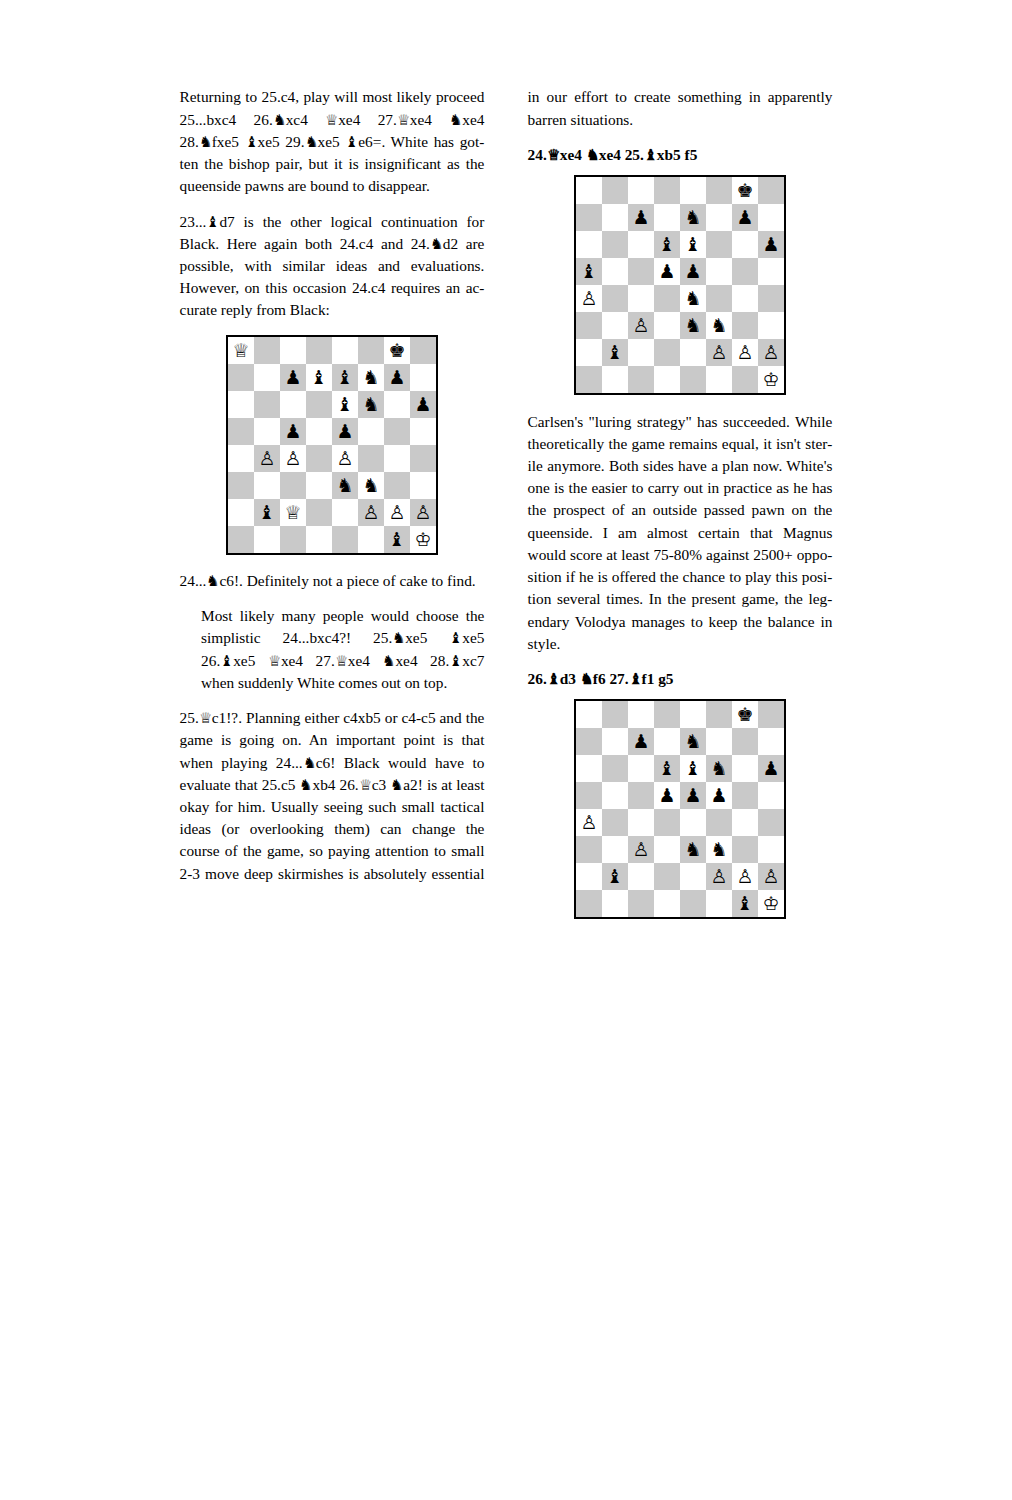Returning to 25.c4, play will most likely proceed 25...bxc4 26.♞xc4 ♕xe4 27.♕xe4 ♞xe4 28.♞fxe5 ♝xe5 29.♞xe5 ♝e6=. White has gotten the bishop pair, but it is insignificant as the queenside pawns are bound to disappear.
23...♝d7 is the other logical continuation for Black. Here again both 24.c4 and 24.♞d2 are possible, with similar ideas and evaluations. However, on this occasion 24.c4 requires an accurate reply from Black:
| ♕ | | | | | | ♚ | |
| | | ♟ | ♝ | ♝ | ♞ | ♟ | |
| | | | | ♝ | ♞ | | ♟ |
| | | ♟ | | ♟ | | | |
| | ♙ | ♙ | | ♙ | | | |
| | | | | ♞ | ♞ | | |
| | ♝ | ♕ | | | ♙ | ♙ | ♙ |
| | | | | | | ♝ | ♔ |
24...♞c6!. Definitely not a piece of cake to find.
Most likely many people would choose the simplistic 24...bxc4?! 25.♞xe5 ♝xe5 26.♝xe5 ♕xe4 27.♕xe4 ♞xe4 28.♝xc7 when suddenly White comes out on top.
25.♕c1!?. Planning either c4xb5 or c4-c5 and the game is going on. An important point is that when playing 24...♞c6! Black would have to evaluate that 25.c5 ♞xb4 26.♕c3 ♞a2! is at least okay for him. Usually seeing such small tactical ideas (or overlooking them) can change the course of the game, so paying attention to small 2-3 move deep skirmishes is absolutely essential in our effort to create something in apparently barren situations.
24.♕xe4 ♞xe4 25.♝xb5 f5
| | | | | | | ♚ | |
| | | ♟ | | ♞ | | ♟ | |
| | | | ♝ | ♝ | | | ♟ |
| ♝ | | | ♟ | ♟ | | | |
| ♙ | | | | ♞ | | | |
| | | ♙ | | ♞ | ♞ | | |
| | ♝ | | | | ♙ | ♙ | ♙ |
| | | | | | | | ♔ |
Carlsen's "luring strategy" has succeeded. While theoretically the game remains equal, it isn't sterile anymore. Both sides have a plan now. White's one is the easier to carry out in practice as he has the prospect of an outside passed pawn on the queenside. I am almost certain that Magnus would score at least 75-80% against 2500+ opposition if he is offered the chance to play this position several times. In the present game, the legendary Volodya manages to keep the balance in style.
26.♝d3 ♞f6 27.♝f1 g5
| | | | | | | ♚ | |
| | | ♟ | | ♞ | | | |
| | | | ♝ | ♝ | ♞ | | ♟ |
| | | | ♟ | ♟ | ♟ | | |
| ♙ | | | | | | | |
| | | ♙ | | ♞ | ♞ | | |
| | ♝ | | | | ♙ | ♙ | ♙ |
| | | | | | | ♝ | ♔ |